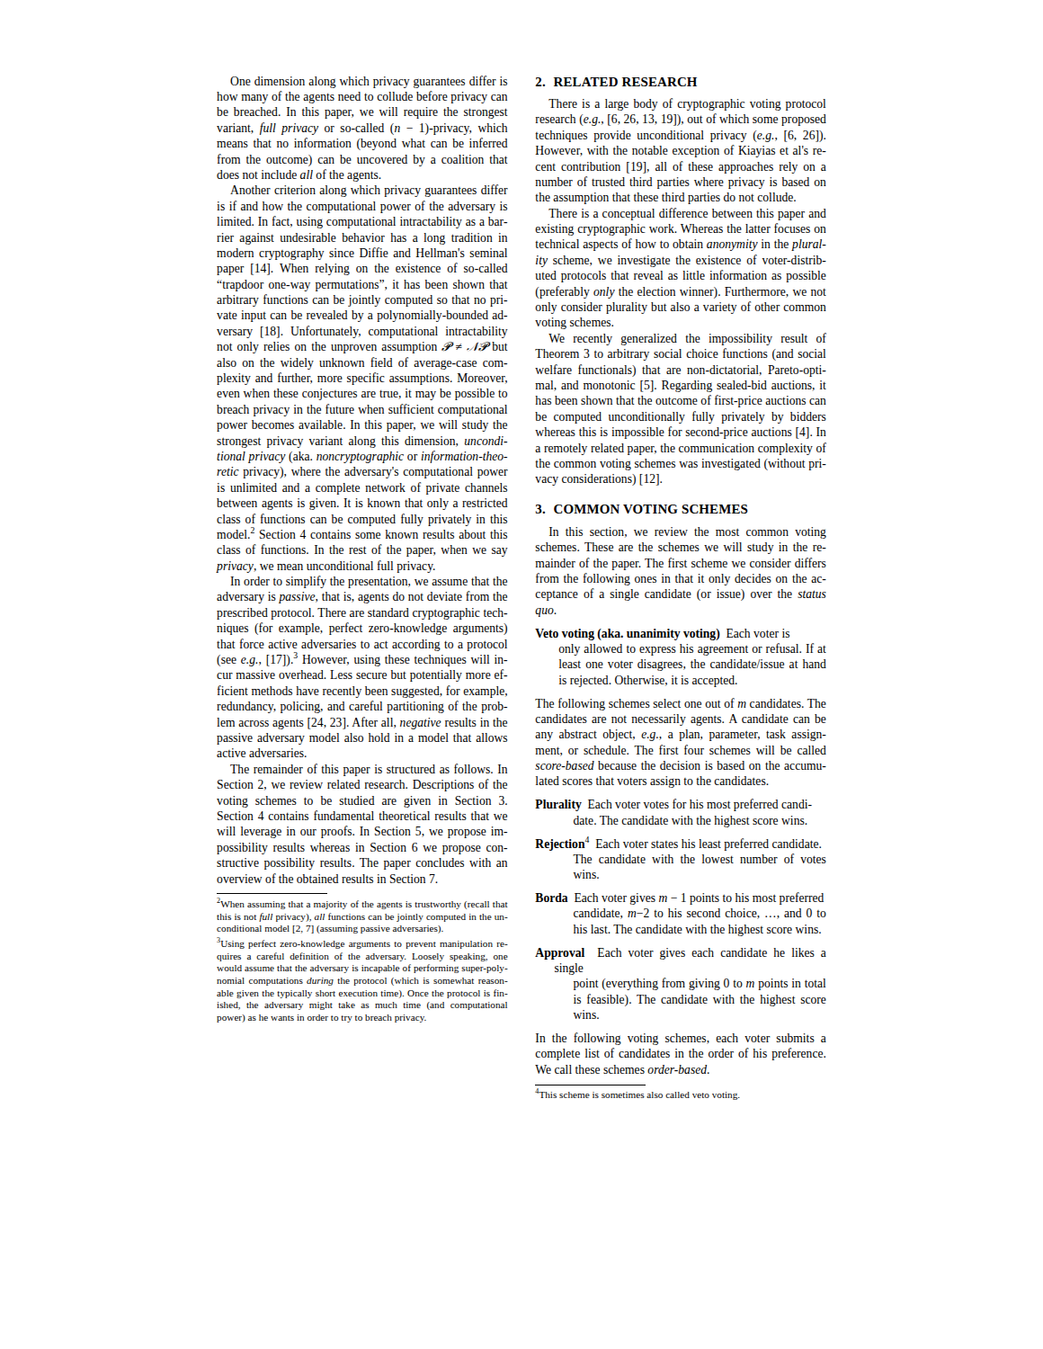One dimension along which privacy guarantees differ is how many of the agents need to collude before privacy can be breached. In this paper, we will require the strongest variant, full privacy or so-called (n − 1)-privacy, which means that no information (beyond what can be inferred from the outcome) can be uncovered by a coalition that does not include all of the agents.
Another criterion along which privacy guarantees differ is if and how the computational power of the adversary is limited. In fact, using computational intractability as a barrier against undesirable behavior has a long tradition in modern cryptography since Diffie and Hellman's seminal paper [14]. When relying on the existence of so-called “trapdoor one-way permutations”, it has been shown that arbitrary functions can be jointly computed so that no private input can be revealed by a polynomially-bounded adversary [18]. Unfortunately, computational intractability not only relies on the unproven assumption 𝓟 ≠ 𝒩𝓟 but also on the widely unknown field of average-case complexity and further, more specific assumptions. Moreover, even when these conjectures are true, it may be possible to breach privacy in the future when sufficient computational power becomes available. In this paper, we will study the strongest privacy variant along this dimension, unconditional privacy (aka. noncryptographic or information-theoretic privacy), where the adversary's computational power is unlimited and a complete network of private channels between agents is given. It is known that only a restricted class of functions can be computed fully privately in this model.2 Section 4 contains some known results about this class of functions. In the rest of the paper, when we say privacy, we mean unconditional full privacy.
In order to simplify the presentation, we assume that the adversary is passive, that is, agents do not deviate from the prescribed protocol. There are standard cryptographic techniques (for example, perfect zero-knowledge arguments) that force active adversaries to act according to a protocol (see e.g., [17]).3 However, using these techniques will incur massive overhead. Less secure but potentially more efficient methods have recently been suggested, for example, redundancy, policing, and careful partitioning of the problem across agents [24, 23]. After all, negative results in the passive adversary model also hold in a model that allows active adversaries.
The remainder of this paper is structured as follows. In Section 2, we review related research. Descriptions of the voting schemes to be studied are given in Section 3. Section 4 contains fundamental theoretical results that we will leverage in our proofs. In Section 5, we propose impossibility results whereas in Section 6 we propose constructive possibility results. The paper concludes with an overview of the obtained results in Section 7.
2When assuming that a majority of the agents is trustworthy (recall that this is not full privacy), all functions can be jointly computed in the unconditional model [2, 7] (assuming passive adversaries).
3Using perfect zero-knowledge arguments to prevent manipulation requires a careful definition of the adversary. Loosely speaking, one would assume that the adversary is incapable of performing super-polynomial computations during the protocol (which is somewhat reasonable given the typically short execution time). Once the protocol is finished, the adversary might take as much time (and computational power) as he wants in order to try to breach privacy.
2. RELATED RESEARCH
There is a large body of cryptographic voting protocol research (e.g., [6, 26, 13, 19]), out of which some proposed techniques provide unconditional privacy (e.g., [6, 26]). However, with the notable exception of Kiayias et al's recent contribution [19], all of these approaches rely on a number of trusted third parties where privacy is based on the assumption that these third parties do not collude.
There is a conceptual difference between this paper and existing cryptographic work. Whereas the latter focuses on technical aspects of how to obtain anonymity in the plurality scheme, we investigate the existence of voter-distributed protocols that reveal as little information as possible (preferably only the election winner). Furthermore, we not only consider plurality but also a variety of other common voting schemes.
We recently generalized the impossibility result of Theorem 3 to arbitrary social choice functions (and social welfare functionals) that are non-dictatorial, Pareto-optimal, and monotonic [5]. Regarding sealed-bid auctions, it has been shown that the outcome of first-price auctions can be computed unconditionally fully privately by bidders whereas this is impossible for second-price auctions [4]. In a remotely related paper, the communication complexity of the common voting schemes was investigated (without privacy considerations) [12].
3. COMMON VOTING SCHEMES
In this section, we review the most common voting schemes. These are the schemes we will study in the remainder of the paper. The first scheme we consider differs from the following ones in that it only decides on the acceptance of a single candidate (or issue) over the status quo.
Veto voting (aka. unanimity voting) Each voter is only allowed to express his agreement or refusal. If at least one voter disagrees, the candidate/issue at hand is rejected. Otherwise, it is accepted.
The following schemes select one out of m candidates. The candidates are not necessarily agents. A candidate can be any abstract object, e.g., a plan, parameter, task assignment, or schedule. The first four schemes will be called score-based because the decision is based on the accumulated scores that voters assign to the candidates.
Plurality Each voter votes for his most preferred candi- date. The candidate with the highest score wins.
Rejection4 Each voter states his least preferred candidate. The candidate with the lowest number of votes wins.
Borda Each voter gives m − 1 points to his most preferred candidate, m−2 to his second choice, …, and 0 to his last. The candidate with the highest score wins.
Approval Each voter gives each candidate he likes a single point (everything from giving 0 to m points in total is feasible). The candidate with the highest score wins.
In the following voting schemes, each voter submits a complete list of candidates in the order of his preference. We call these schemes order-based.
4This scheme is sometimes also called veto voting.